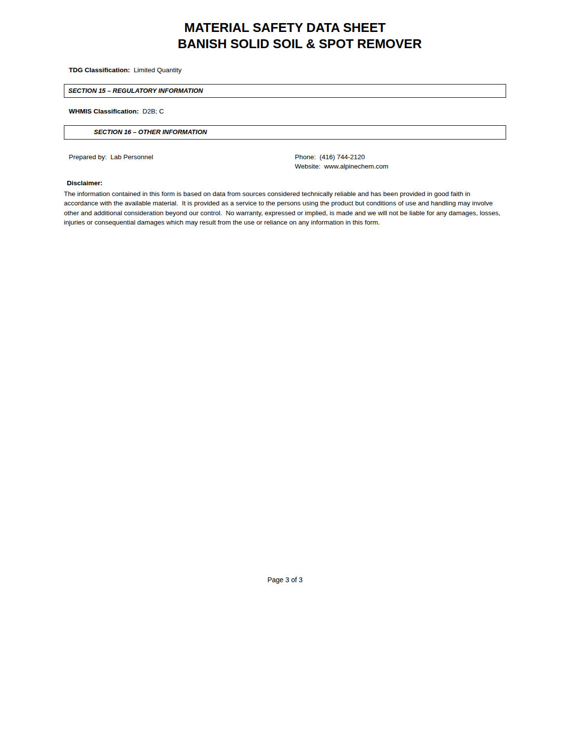MATERIAL SAFETY DATA SHEET BANISH SOLID SOIL & SPOT REMOVER
TDG Classification: Limited Quantity
SECTION 15 – REGULATORY INFORMATION
WHMIS Classification: D2B; C
SECTION 16 – OTHER INFORMATION
Prepared by: Lab Personnel
Phone: (416) 744-2120
Website: www.alpinechem.com
Disclaimer:
The information contained in this form is based on data from sources considered technically reliable and has been provided in good faith in accordance with the available material. It is provided as a service to the persons using the product but conditions of use and handling may involve other and additional consideration beyond our control. No warranty, expressed or implied, is made and we will not be liable for any damages, losses, injuries or consequential damages which may result from the use or reliance on any information in this form.
Page 3 of 3